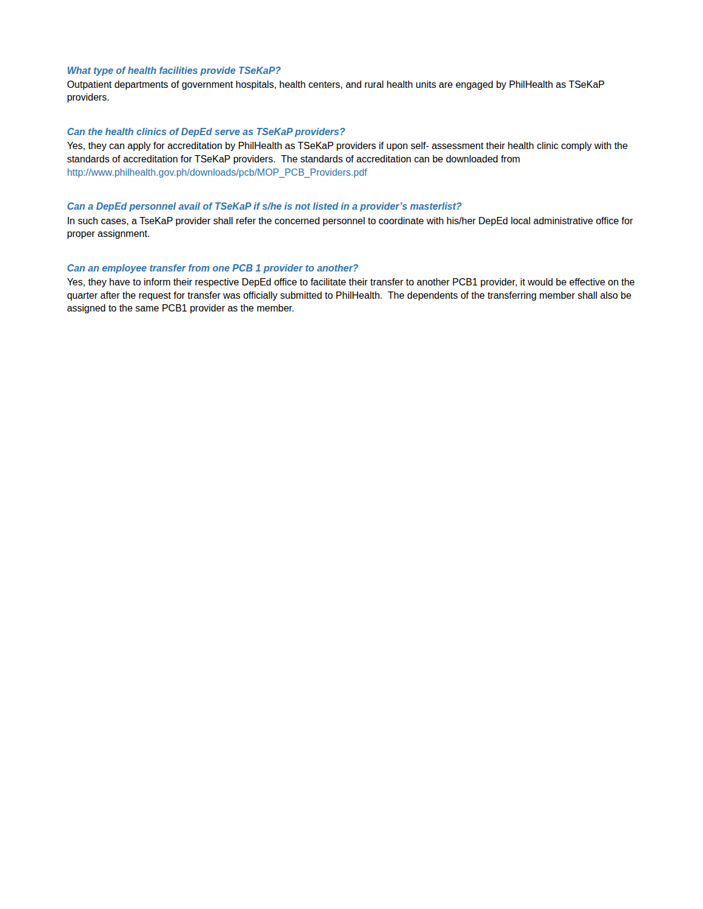What type of health facilities provide TSeKaP?
Outpatient departments of government hospitals, health centers, and rural health units are engaged by PhilHealth as TSeKaP providers.
Can the health clinics of DepEd serve as TSeKaP providers?
Yes, they can apply for accreditation by PhilHealth as TSeKaP providers if upon self- assessment their health clinic comply with the standards of accreditation for TSeKaP providers. The standards of accreditation can be downloaded from
http://www.philhealth.gov.ph/downloads/pcb/MOP_PCB_Providers.pdf
Can a DepEd personnel avail of TSeKaP if s/he is not listed in a provider’s masterlist?
In such cases, a TseKaP provider shall refer the concerned personnel to coordinate with his/her DepEd local administrative office for proper assignment.
Can an employee transfer from one PCB 1 provider to another?
Yes, they have to inform their respective DepEd office to facilitate their transfer to another PCB1 provider, it would be effective on the quarter after the request for transfer was officially submitted to PhilHealth. The dependents of the transferring member shall also be assigned to the same PCB1 provider as the member.